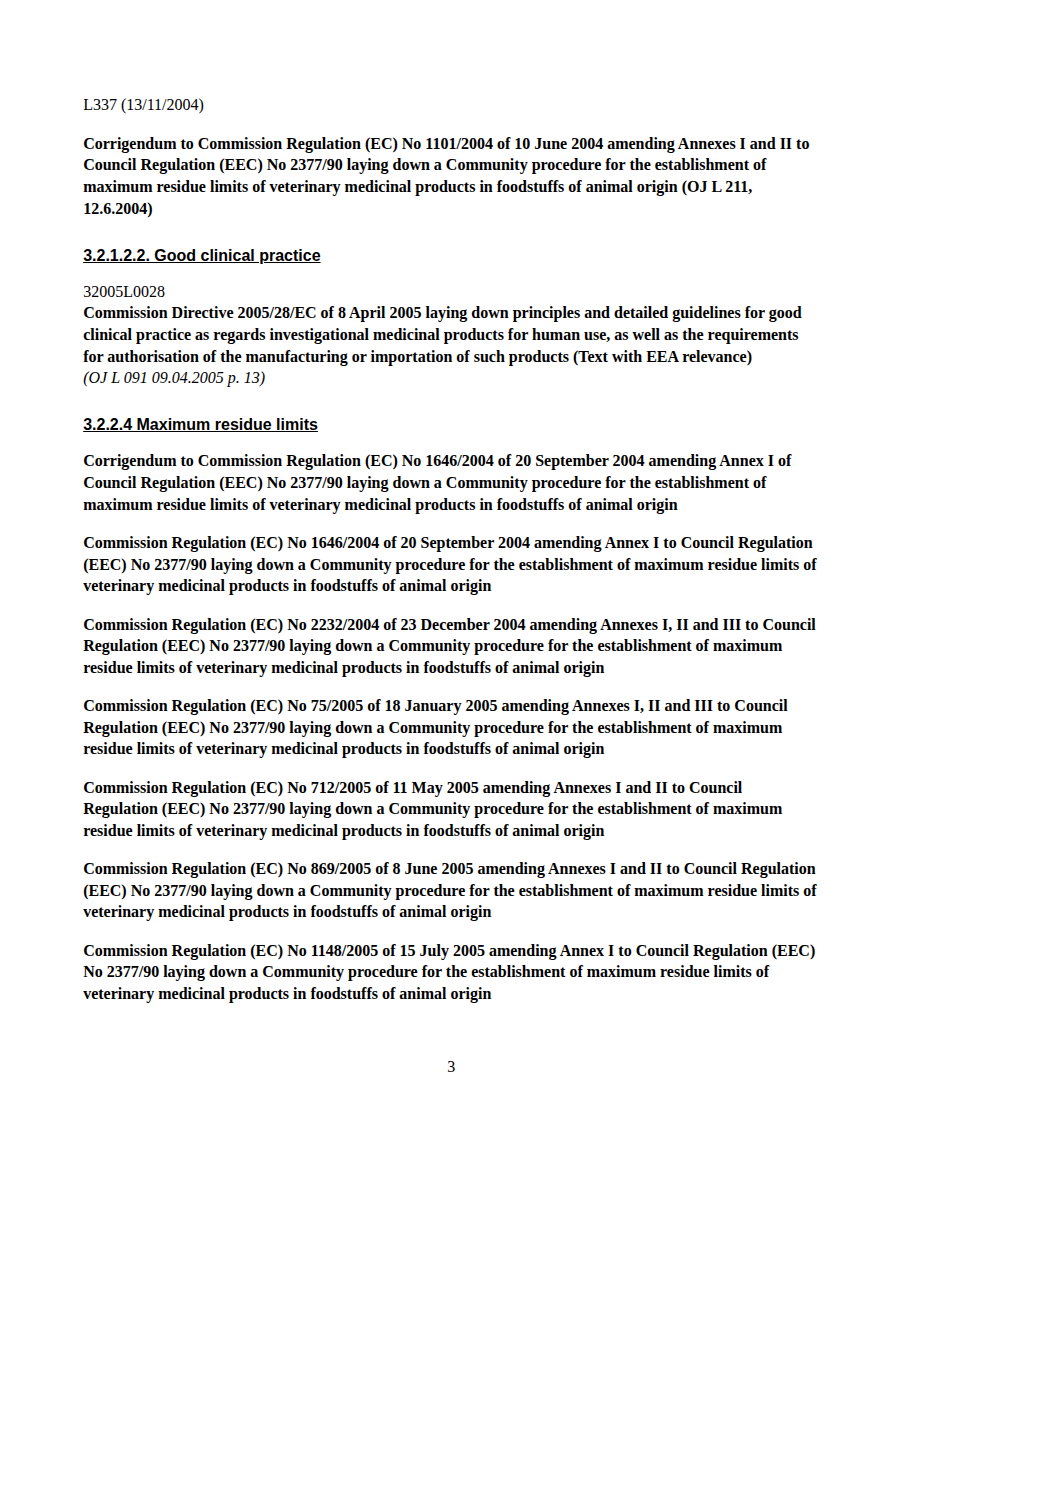L337 (13/11/2004)
Corrigendum to Commission Regulation (EC) No 1101/2004 of 10 June 2004 amending Annexes I and II to Council Regulation (EEC) No 2377/90 laying down a Community procedure for the establishment of maximum residue limits of veterinary medicinal products in foodstuffs of animal origin (OJ L 211, 12.6.2004)
3.2.1.2.2. Good clinical practice
32005L0028
Commission Directive 2005/28/EC of 8 April 2005 laying down principles and detailed guidelines for good clinical practice as regards investigational medicinal products for human use, as well as the requirements for authorisation of the manufacturing or importation of such products (Text with EEA relevance)
(OJ L 091 09.04.2005 p. 13)
3.2.2.4 Maximum residue limits
Corrigendum to Commission Regulation (EC) No 1646/2004 of 20 September 2004 amending Annex I of Council Regulation (EEC) No 2377/90 laying down a Community procedure for the establishment of maximum residue limits of veterinary medicinal products in foodstuffs of animal origin
Commission Regulation (EC) No 1646/2004 of 20 September 2004 amending Annex I to Council Regulation (EEC) No 2377/90 laying down a Community procedure for the establishment of maximum residue limits of veterinary medicinal products in foodstuffs of animal origin
Commission Regulation (EC) No 2232/2004 of 23 December 2004 amending Annexes I, II and III to Council Regulation (EEC) No 2377/90 laying down a Community procedure for the establishment of maximum residue limits of veterinary medicinal products in foodstuffs of animal origin
Commission Regulation (EC) No 75/2005 of 18 January 2005 amending Annexes I, II and III to Council Regulation (EEC) No 2377/90 laying down a Community procedure for the establishment of maximum residue limits of veterinary medicinal products in foodstuffs of animal origin
Commission Regulation (EC) No 712/2005 of 11 May 2005 amending Annexes I and II to Council Regulation (EEC) No 2377/90 laying down a Community procedure for the establishment of maximum residue limits of veterinary medicinal products in foodstuffs of animal origin
Commission Regulation (EC) No 869/2005 of 8 June 2005 amending Annexes I and II to Council Regulation (EEC) No 2377/90 laying down a Community procedure for the establishment of maximum residue limits of veterinary medicinal products in foodstuffs of animal origin
Commission Regulation (EC) No 1148/2005 of 15 July 2005 amending Annex I to Council Regulation (EEC) No 2377/90 laying down a Community procedure for the establishment of maximum residue limits of veterinary medicinal products in foodstuffs of animal origin
3